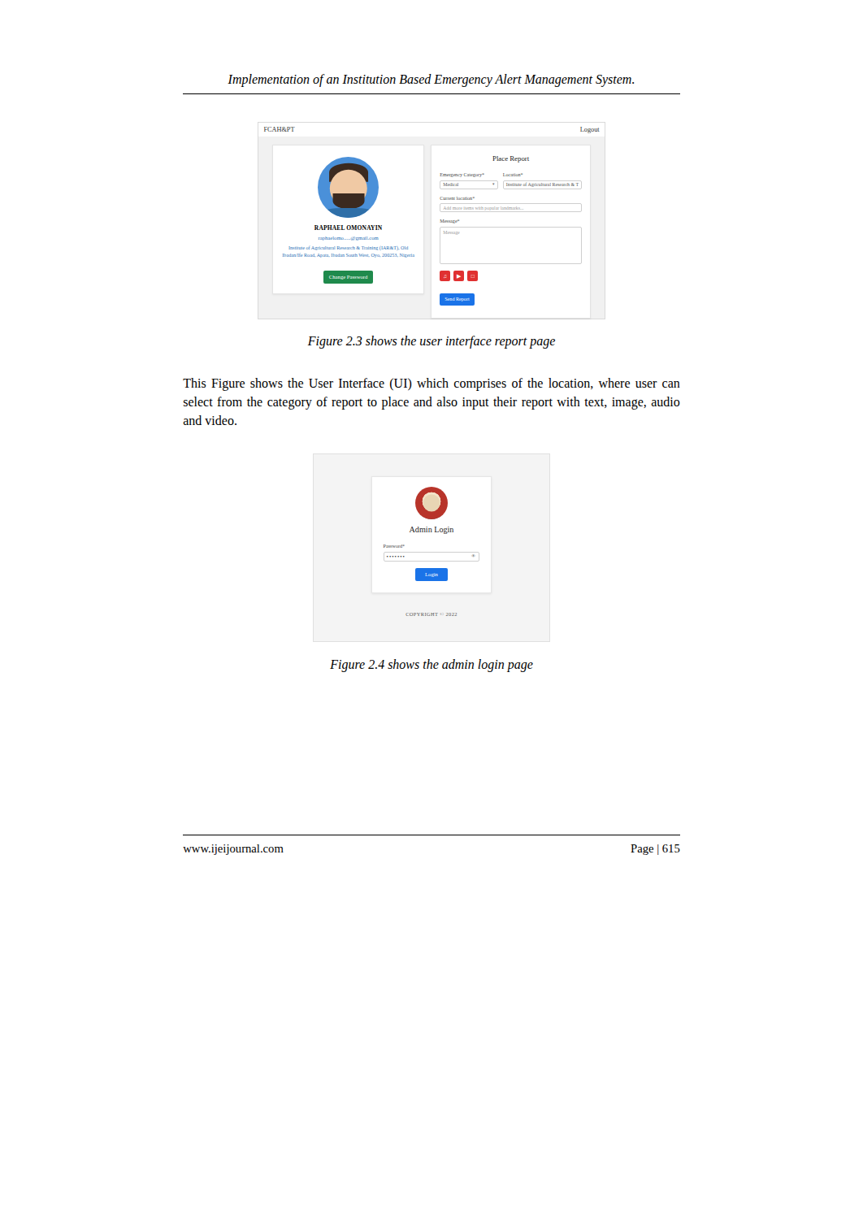Implementation of an Institution Based Emergency Alert Management System.
FCAH&PT Logout
RAPHAEL OMONAYIN
raphaelomo.....@gmail.com
Institute of Agricultural Research & Training (IAR&T), Old Ibadan/Ife Road, Apata, Ibadan South West, Oyo, 200253, Nigeria
Change Password
Place Report
Emergency Category*
Medical▾
Location*
Institute of Agricultural Research & T
Current location*
Add more items with popular landmarks...
Message*
Message
♫
▶
□
Send Report
Figure 2.3 shows the user interface report page
This Figure shows the User Interface (UI) which comprises of the location, where user can select from the category of report to place and also input their report with text, image, audio and video.
Admin Login
Password*
•••••••👁
Login
COPYRIGHT © 2022
Figure 2.4 shows the admin login page
www.ijeijournal.com Page | 615